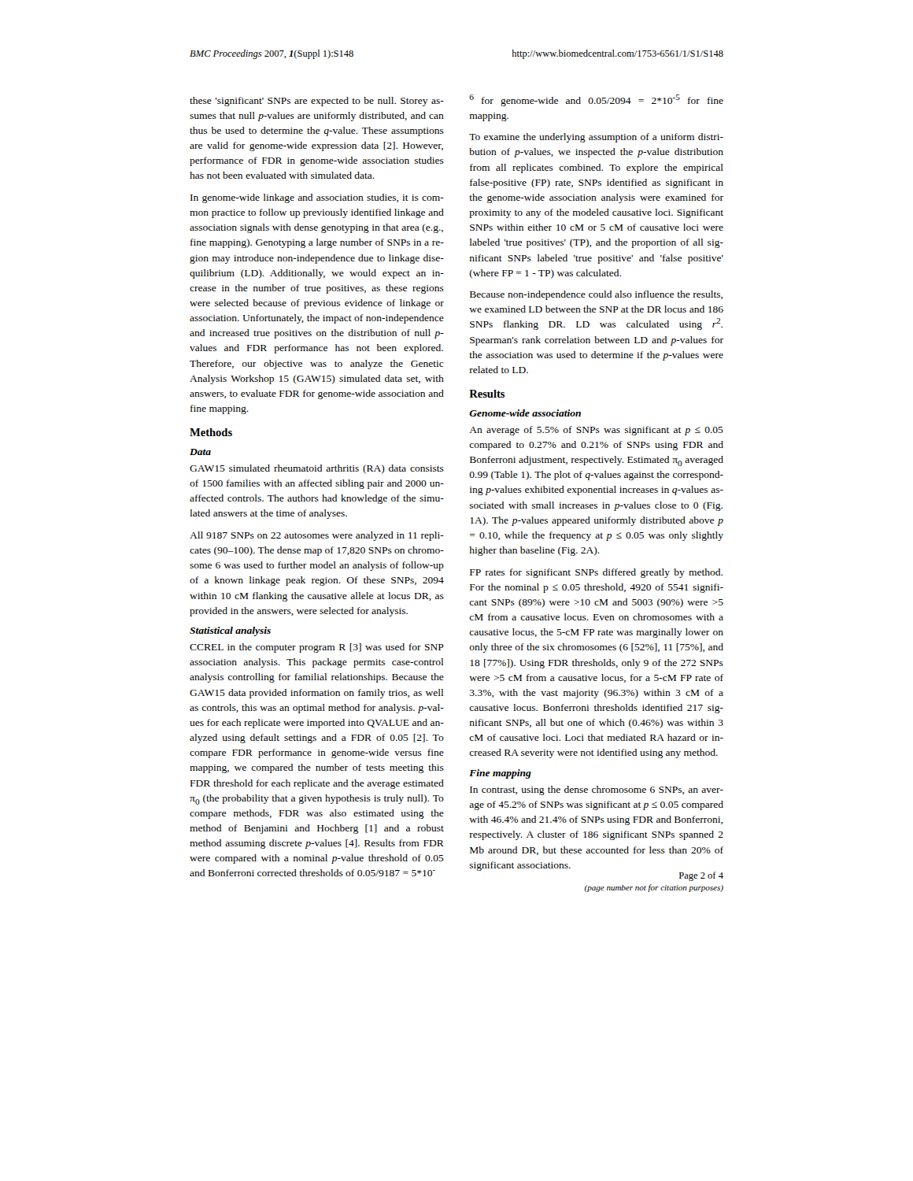BMC Proceedings 2007, 1(Suppl 1):S148
http://www.biomedcentral.com/1753-6561/1/S1/S148
these 'significant' SNPs are expected to be null. Storey assumes that null p-values are uniformly distributed, and can thus be used to determine the q-value. These assumptions are valid for genome-wide expression data [2]. However, performance of FDR in genome-wide association studies has not been evaluated with simulated data.
In genome-wide linkage and association studies, it is common practice to follow up previously identified linkage and association signals with dense genotyping in that area (e.g., fine mapping). Genotyping a large number of SNPs in a region may introduce non-independence due to linkage disequilibrium (LD). Additionally, we would expect an increase in the number of true positives, as these regions were selected because of previous evidence of linkage or association. Unfortunately, the impact of non-independence and increased true positives on the distribution of null p-values and FDR performance has not been explored. Therefore, our objective was to analyze the Genetic Analysis Workshop 15 (GAW15) simulated data set, with answers, to evaluate FDR for genome-wide association and fine mapping.
Methods
Data
GAW15 simulated rheumatoid arthritis (RA) data consists of 1500 families with an affected sibling pair and 2000 unaffected controls. The authors had knowledge of the simulated answers at the time of analyses.
All 9187 SNPs on 22 autosomes were analyzed in 11 replicates (90–100). The dense map of 17,820 SNPs on chromosome 6 was used to further model an analysis of follow-up of a known linkage peak region. Of these SNPs, 2094 within 10 cM flanking the causative allele at locus DR, as provided in the answers, were selected for analysis.
Statistical analysis
CCREL in the computer program R [3] was used for SNP association analysis. This package permits case-control analysis controlling for familial relationships. Because the GAW15 data provided information on family trios, as well as controls, this was an optimal method for analysis. p-values for each replicate were imported into QVALUE and analyzed using default settings and a FDR of 0.05 [2]. To compare FDR performance in genome-wide versus fine mapping, we compared the number of tests meeting this FDR threshold for each replicate and the average estimated π0 (the probability that a given hypothesis is truly null). To compare methods, FDR was also estimated using the method of Benjamini and Hochberg [1] and a robust method assuming discrete p-values [4]. Results from FDR were compared with a nominal p-value threshold of 0.05 and Bonferroni corrected thresholds of 0.05/9187 = 5*10-
6 for genome-wide and 0.05/2094 = 2*10-5 for fine mapping.
To examine the underlying assumption of a uniform distribution of p-values, we inspected the p-value distribution from all replicates combined. To explore the empirical false-positive (FP) rate, SNPs identified as significant in the genome-wide association analysis were examined for proximity to any of the modeled causative loci. Significant SNPs within either 10 cM or 5 cM of causative loci were labeled 'true positives' (TP), and the proportion of all significant SNPs labeled 'true positive' and 'false positive' (where FP = 1 - TP) was calculated.
Because non-independence could also influence the results, we examined LD between the SNP at the DR locus and 186 SNPs flanking DR. LD was calculated using r2. Spearman's rank correlation between LD and p-values for the association was used to determine if the p-values were related to LD.
Results
Genome-wide association
An average of 5.5% of SNPs was significant at p ≤ 0.05 compared to 0.27% and 0.21% of SNPs using FDR and Bonferroni adjustment, respectively. Estimated π0 averaged 0.99 (Table 1). The plot of q-values against the corresponding p-values exhibited exponential increases in q-values associated with small increases in p-values close to 0 (Fig. 1A). The p-values appeared uniformly distributed above p = 0.10, while the frequency at p ≤ 0.05 was only slightly higher than baseline (Fig. 2A).
FP rates for significant SNPs differed greatly by method. For the nominal p ≤ 0.05 threshold, 4920 of 5541 significant SNPs (89%) were >10 cM and 5003 (90%) were >5 cM from a causative locus. Even on chromosomes with a causative locus, the 5-cM FP rate was marginally lower on only three of the six chromosomes (6 [52%], 11 [75%], and 18 [77%]). Using FDR thresholds, only 9 of the 272 SNPs were >5 cM from a causative locus, for a 5-cM FP rate of 3.3%, with the vast majority (96.3%) within 3 cM of a causative locus. Bonferroni thresholds identified 217 significant SNPs, all but one of which (0.46%) was within 3 cM of causative loci. Loci that mediated RA hazard or increased RA severity were not identified using any method.
Fine mapping
In contrast, using the dense chromosome 6 SNPs, an average of 45.2% of SNPs was significant at p ≤ 0.05 compared with 46.4% and 21.4% of SNPs using FDR and Bonferroni, respectively. A cluster of 186 significant SNPs spanned 2 Mb around DR, but these accounted for less than 20% of significant associations.
Page 2 of 4
(page number not for citation purposes)